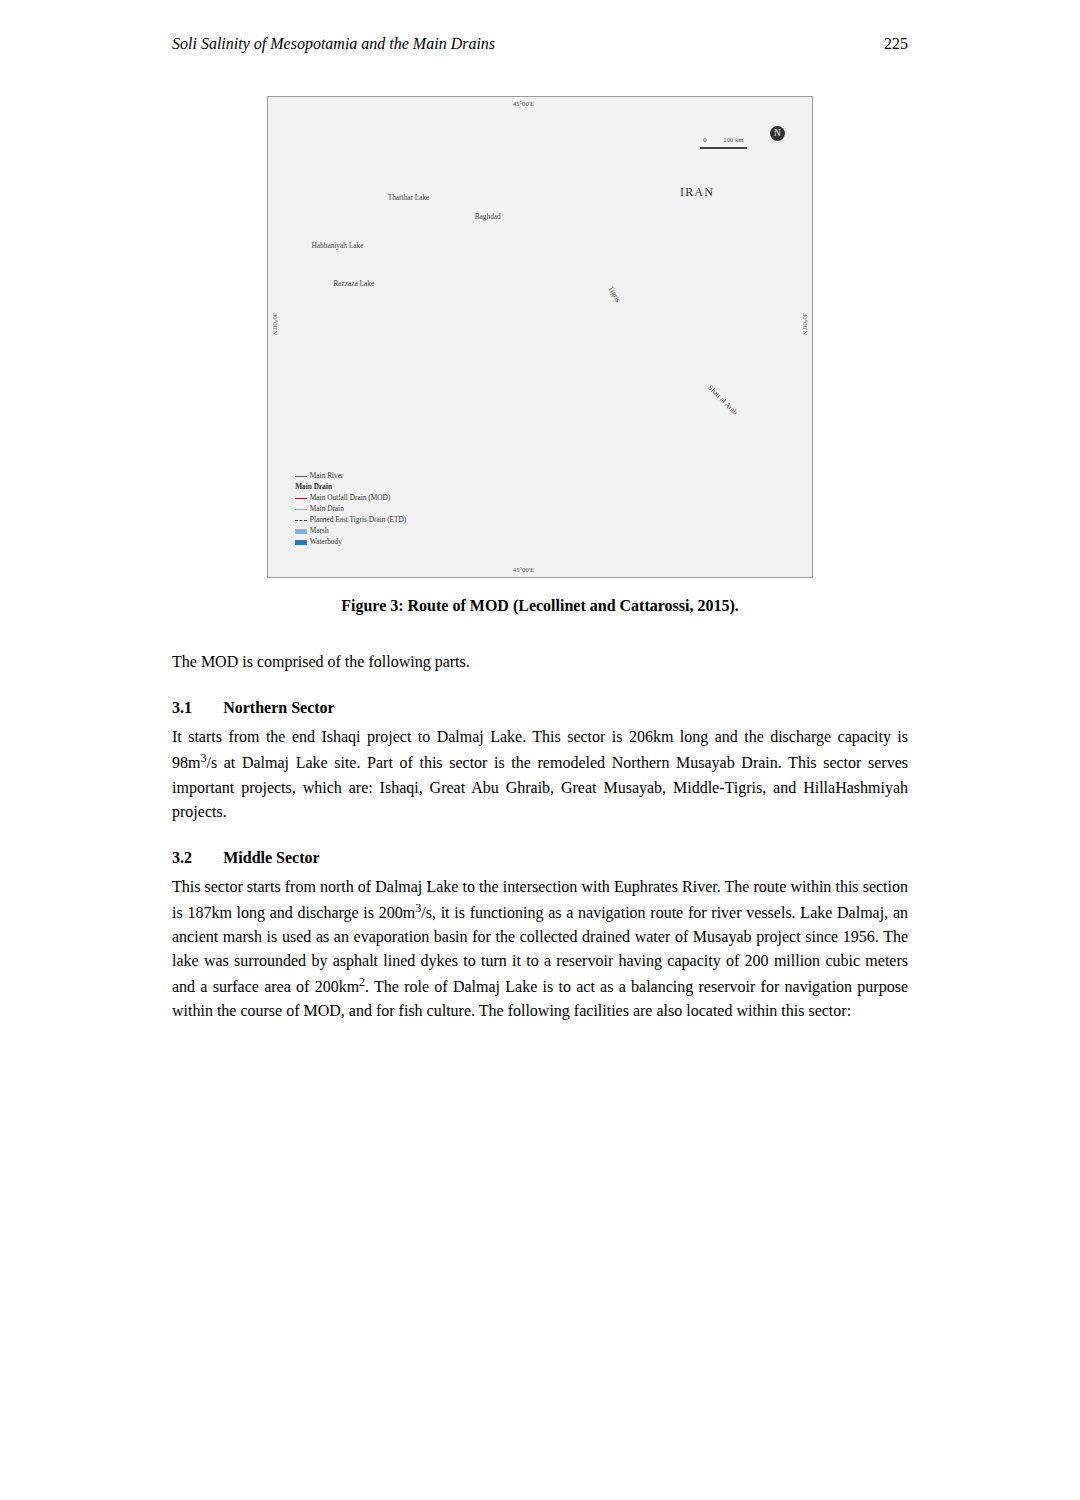Soli Salinity of Mesopotamia and the Main Drains 225
45°00'E 45°00'E 30°00'N 30°00'N
N
0 100 km
IRAN
Tharthar Lake Habbaniyah Lake Razzaza Lake Baghdad Tigris Shatt al Arab
Main River
Main Drain
Main Outfall Drain (MOD)
Main Drain
Planned East Tigris Drain (ETD)
Marsh
Waterbody
Figure 3: Route of MOD (Lecollinet and Cattarossi, 2015).
The MOD is comprised of the following parts.
3.1 Northern Sector
It starts from the end Ishaqi project to Dalmaj Lake. This sector is 206km long and the discharge capacity is 98m3/s at Dalmaj Lake site. Part of this sector is the remodeled Northern Musayab Drain. This sector serves important projects, which are: Ishaqi, Great Abu Ghraib, Great Musayab, Middle-Tigris, and HillaHashmiyah projects.
3.2 Middle Sector
This sector starts from north of Dalmaj Lake to the intersection with Euphrates River. The route within this section is 187km long and discharge is 200m3/s, it is functioning as a navigation route for river vessels. Lake Dalmaj, an ancient marsh is used as an evaporation basin for the collected drained water of Musayab project since 1956. The lake was surrounded by asphalt lined dykes to turn it to a reservoir having capacity of 200 million cubic meters and a surface area of 200km2. The role of Dalmaj Lake is to act as a balancing reservoir for navigation purpose within the course of MOD, and for fish culture. The following facilities are also located within this sector: